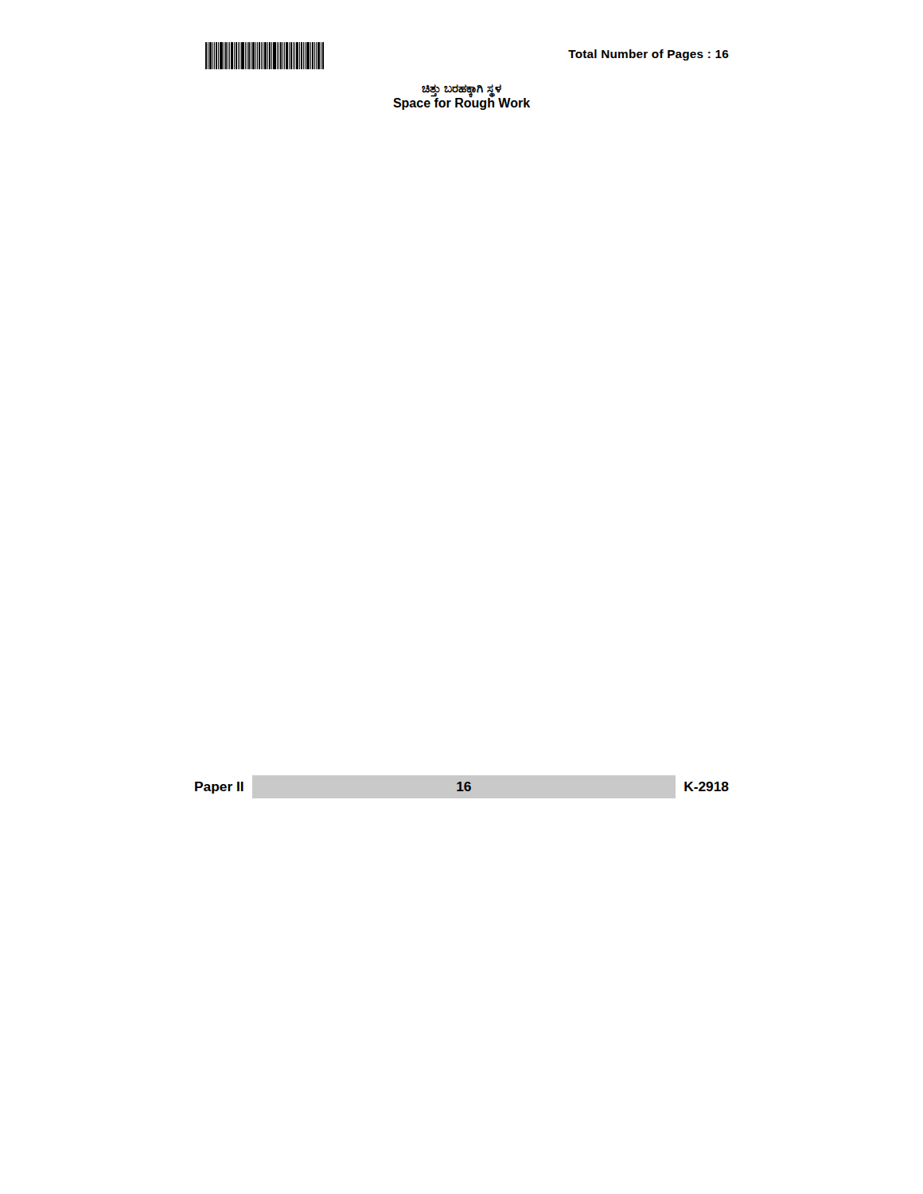Total Number of Pages : 16
ಚಿತ್ತು ಬರಹಕ್ಕಾಗಿ ಸ್ಥಳ Space for Rough Work
Paper II
16
K-2918